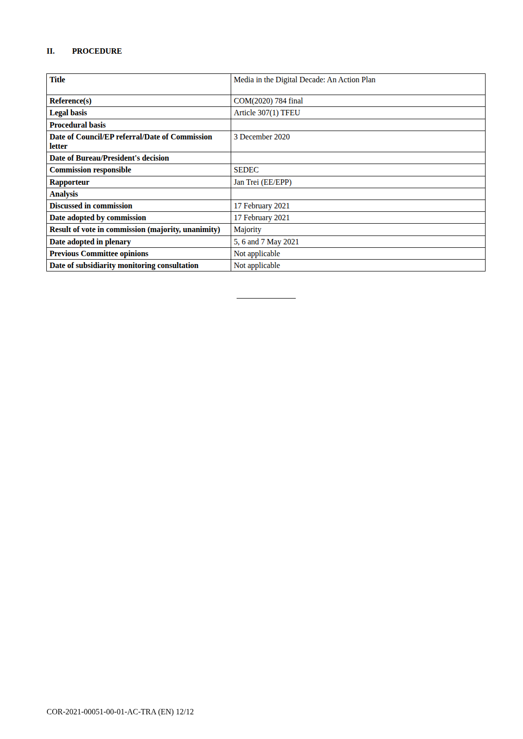II. PROCEDURE
| Title | Media in the Digital Decade: An Action Plan |
| Reference(s) | COM(2020) 784 final |
| Legal basis | Article 307(1) TFEU |
| Procedural basis | |
| Date of Council/EP referral/Date of Commission letter | 3 December 2020 |
| Date of Bureau/President's decision | |
| Commission responsible | SEDEC |
| Rapporteur | Jan Trei (EE/EPP) |
| Analysis | |
| Discussed in commission | 17 February 2021 |
| Date adopted by commission | 17 February 2021 |
| Result of vote in commission (majority, unanimity) | Majority |
| Date adopted in plenary | 5, 6 and 7 May 2021 |
| Previous Committee opinions | Not applicable |
| Date of subsidiarity monitoring consultation | Not applicable |
COR-2021-00051-00-01-AC-TRA (EN) 12/12